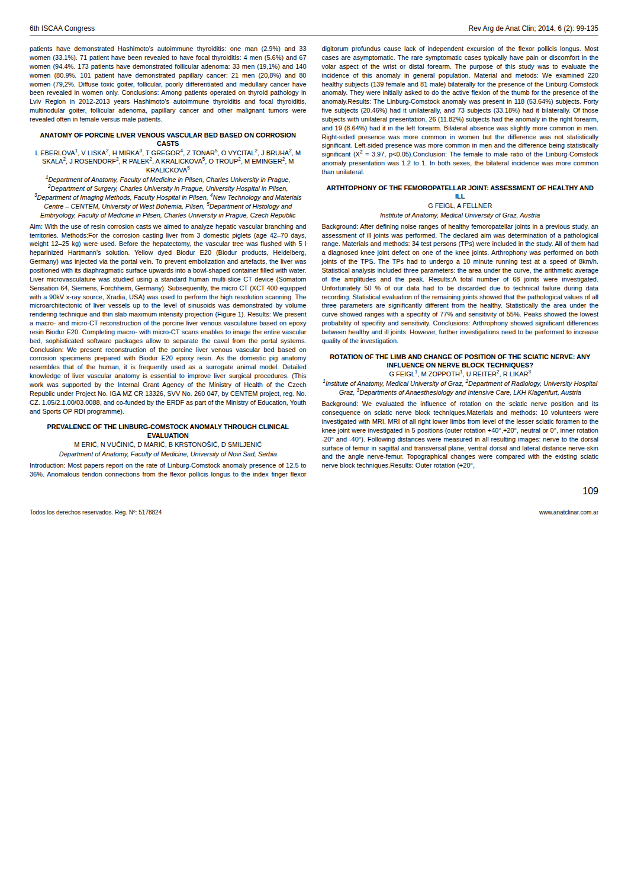6th ISCAA Congress Rev Arg de Anat Clin; 2014, 6 (2): 99-135
patients have demonstrated Hashimoto's autoimmune thyroiditis: one man (2.9%) and 33 women (33.1%). 71 patient have been revealed to have focal thyroiditis: 4 men (5.6%) and 67 women (94.4%. 173 patients have demonstrated follicular adenoma: 33 men (19,1%) and 140 women (80.9%. 101 patient have demonstrated papillary cancer: 21 men (20,8%) and 80 women (79,2%. Diffuse toxic goiter, follicular, poorly differentiated and medullary cancer have been revealed in women only. Conclusions: Among patients operated on thyroid pathology in Lviv Region in 2012-2013 years Hashimoto's autoimmune thyroiditis and focal thyroiditis, multinodular goiter, follicular adenoma, papillary cancer and other malignant tumors were revealed often in female versus male patients.
Anatomy of porcine liver venous vascular bed based on corrosion casts
L EBERLOVA1, V LISKA2, H MIRKA3, T GREGOR4, Z TONAR5, O VYCITAL2, J BRUHA2, M SKALA2, J ROSENDORF2, R PALEK2, A KRALICKOVA5, O TROUP2, M EMINGER2, M KRALICKOVA5
1Department of Anatomy, Faculty of Medicine in Pilsen, Charles University in Prague, 2Department of Surgery, Charles University in Prague, University Hospital in Pilsen, 3Department of Imaging Methods, Faculty Hospital in Pilsen, 4New Technology and Materials Centre – CENTEM, University of West Bohemia, Pilsen, 5Department of Histology and Embryology, Faculty of Medicine in Pilsen, Charles University in Prague, Czech Republic
Aim: With the use of resin corrosion casts we aimed to analyze hepatic vascular branching and territories. Methods:For the corrosion casting liver from 3 domestic piglets (age 42–70 days, weight 12–25 kg) were used. Before the hepatectomy, the vascular tree was flushed with 5 l heparinized Hartmann's solution. Yellow dyed Biodur E20 (Biodur products, Heidelberg, Germany) was injected via the portal vein. To prevent embolization and artefacts, the liver was positioned with its diaphragmatic surface upwards into a bowl-shaped container filled with water. Liver microvasculature was studied using a standard human multi-slice CT device (Somatom Sensation 64, Siemens, Forchheim, Germany). Subsequently, the micro CT (XCT 400 equipped with a 90kV x-ray source, Xradia, USA) was used to perform the high resolution scanning. The microarchitectonic of liver vessels up to the level of sinusoids was demonstrated by volume rendering technique and thin slab maximum intensity projection (Figure 1). Results: We present a macro- and micro-CT reconstruction of the porcine liver venous vasculature based on epoxy resin Biodur E20. Completing macro- with micro-CT scans enables to image the entire vascular bed, sophisticated software packages allow to separate the caval from the portal systems. Conclusion: We present reconstruction of the porcine liver venous vascular bed based on corrosion specimens prepared with Biodur E20 epoxy resin. As the domestic pig anatomy resembles that of the human, it is frequently used as a surrogate animal model. Detailed knowledge of liver vascular anatomy is essential to improve liver surgical procedures. (This work was supported by the Internal Grant Agency of the Ministry of Health of the Czech Republic under Project No. IGA MZ CR 13326, SVV No. 260 047, by CENTEM project, reg. No. CZ. 1.05/2.1.00/03.0088, and co-funded by the ERDF as part of the Ministry of Education, Youth and Sports OP RDI programme).
Prevalence of the Linburg-Comstock anomaly through clinical evaluation
M ERIĆ, N VUČINIĆ, D MARIĆ, B KRSTONOŠIĆ, D SMILJENIĆ
Department of Anatomy, Faculty of Medicine, University of Novi Sad, Serbia
Introduction: Most papers report on the rate of Linburg-Comstock anomaly presence of 12.5 to 36%. Anomalous tendon connections from the flexor pollicis longus to the index finger flexor digitorum profundus cause lack of independent excursion of the flexor pollicis longus. Most cases are asymptomatic. The rare symptomatic cases typically have pain or discomfort in the volar aspect of the wrist or distal forearm. The purpose of this study was to evaluate the incidence of this anomaly in general population. Material and metods: We examined 220 healthy subjects (139 female and 81 male) bilaterally for the presence of the Linburg-Comstock anomaly. They were initially asked to do the active flexion of the thumb for the presence of the anomaly.Results: The Linburg-Comstock anomaly was present in 118 (53.64%) subjects. Forty five subjects (20.46%) had it unilaterally, and 73 subjects (33.18%) had it bilaterally. Of those subjects with unilateral presentation, 26 (11.82%) subjects had the anomaly in the right forearm, and 19 (8.64%) had it in the left forearm. Bilateral absence was slightly more common in men. Right-sided presence was more common in women but the difference was not statistically significant. Left-sided presence was more common in men and the difference being statistically significant (X2 = 3.97, p<0.05).Conclusion: The female to male ratio of the Linburg-Comstock anomaly presentation was 1.2 to 1. In both sexes, the bilateral incidence was more common than unilateral.
Arthtophony of the femoropatellar joint: assessment of healthy and ill
G FEIGL, A FELLNER
Institute of Anatomy, Medical University of Graz, Austria
Background: After defining noise ranges of healthy femoropatellar joints in a previous study, an assessment of ill joints was performed. The declared aim was determination of a pathological range. Materials and methods: 34 test persons (TPs) were included in the study. All of them had a diagnosed knee joint defect on one of the knee joints. Arthrophony was performed on both joints of the TPS. The TPs had to undergo a 10 minute running test at a speed of 8km/h. Statistical analysis included three parameters: the area under the curve, the arithmetic average of the amplitudes and the peak. Results:A total number of 68 joints were investigated. Unfortunately 50 % of our data had to be discarded due to technical failure during data recording. Statistical evaluation of the remaining joints showed that the pathological values of all three parameters are significantly different from the healthy. Statistically the area under the curve showed ranges with a specifity of 77% and sensitivity of 55%. Peaks showed the lowest probability of specifity and sensitivity. Conclusions: Arthrophony showed significant differences between healthy and ill joints. However, further investigations need to be performed to increase quality of the investigation.
Rotation of the limb and change of position of the sciatic nerve: any influence on nerve block techniques?
G FEIGL1, M ZOPPOTH1, U REITER2, R LIKAR3
1Institute of Anatomy, Medical University of Graz, 2Department of Radiology, University Hospital Graz, 3Departments of Anaesthesiology and Intensive Care, LKH Klagenfurt, Austria
Background: We evaluated the influence of rotation on the sciatic nerve position and its consequence on sciatic nerve block techniques.Materials and methods: 10 volunteers were investigated with MRI. MRI of all right lower limbs from level of the lesser sciatic foramen to the knee joint were investigated in 5 positions (outer rotation +40°,+20°, neutral or 0°, inner rotation -20° and -40°). Following distances were measured in all resulting images: nerve to the dorsal surface of femur in sagittal and transversal plane, ventral dorsal and lateral distance nerve-skin and the angle nerve-femur. Topographical changes were compared with the existing sciatic nerve block techniques.Results: Outer rotation (+20°,
109
Todos los derechos reservados. Reg. Nº: 5178824 www.anatclinar.com.ar